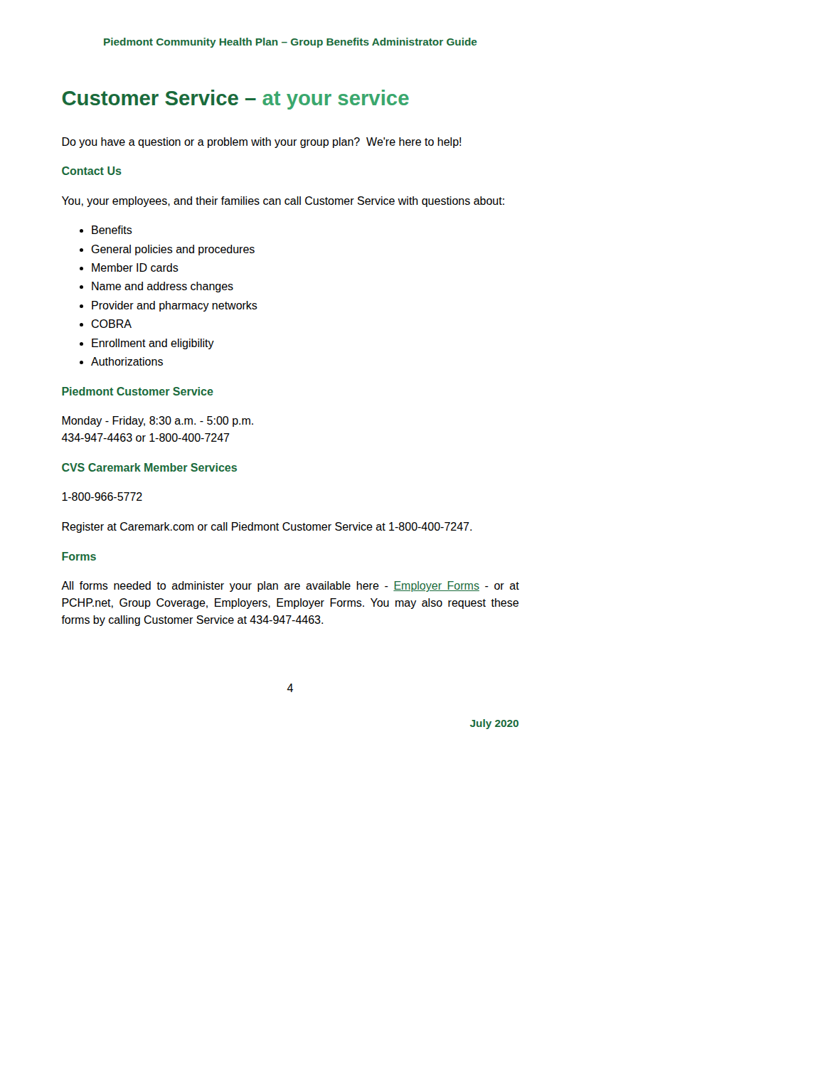Piedmont Community Health Plan – Group Benefits Administrator Guide
Customer Service – at your service
Do you have a question or a problem with your group plan? We're here to help!
Contact Us
You, your employees, and their families can call Customer Service with questions about:
Benefits
General policies and procedures
Member ID cards
Name and address changes
Provider and pharmacy networks
COBRA
Enrollment and eligibility
Authorizations
Piedmont Customer Service
Monday - Friday, 8:30 a.m. - 5:00 p.m.
434-947-4463 or 1-800-400-7247
CVS Caremark Member Services
1-800-966-5772
Register at Caremark.com or call Piedmont Customer Service at 1-800-400-7247.
Forms
All forms needed to administer your plan are available here - Employer Forms - or at PCHP.net, Group Coverage, Employers, Employer Forms. You may also request these forms by calling Customer Service at 434-947-4463.
4
July 2020